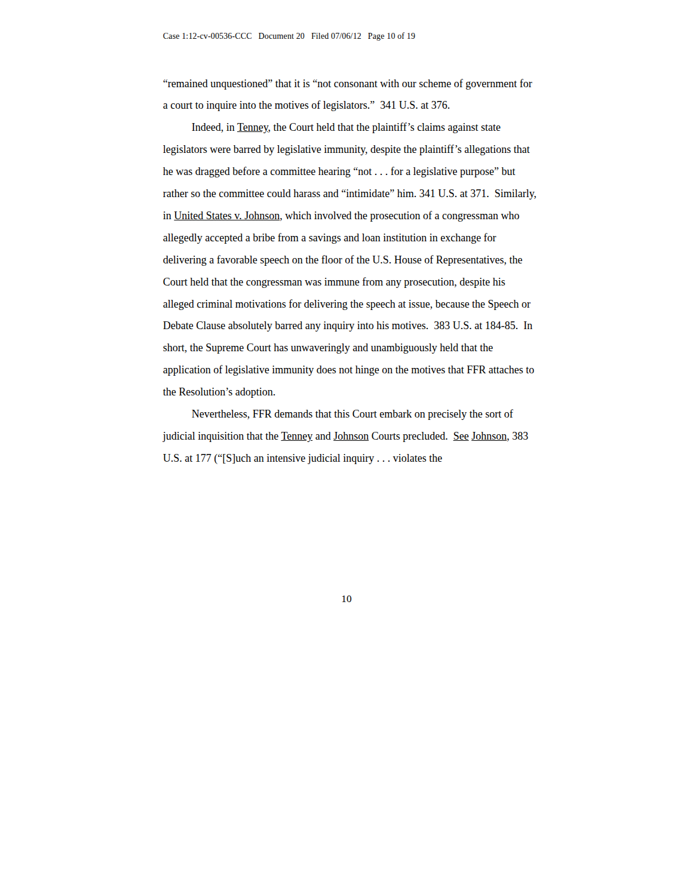Case 1:12-cv-00536-CCC Document 20 Filed 07/06/12 Page 10 of 19
“remained unquestioned” that it is “not consonant with our scheme of government for a court to inquire into the motives of legislators.” 341 U.S. at 376.
Indeed, in Tenney, the Court held that the plaintiff’s claims against state legislators were barred by legislative immunity, despite the plaintiff’s allegations that he was dragged before a committee hearing “not . . . for a legislative purpose” but rather so the committee could harass and “intimidate” him. 341 U.S. at 371. Similarly, in United States v. Johnson, which involved the prosecution of a congressman who allegedly accepted a bribe from a savings and loan institution in exchange for delivering a favorable speech on the floor of the U.S. House of Representatives, the Court held that the congressman was immune from any prosecution, despite his alleged criminal motivations for delivering the speech at issue, because the Speech or Debate Clause absolutely barred any inquiry into his motives. 383 U.S. at 184-85. In short, the Supreme Court has unwaveringly and unambiguously held that the application of legislative immunity does not hinge on the motives that FFR attaches to the Resolution’s adoption.
Nevertheless, FFR demands that this Court embark on precisely the sort of judicial inquisition that the Tenney and Johnson Courts precluded. See Johnson, 383 U.S. at 177 (“[S]uch an intensive judicial inquiry . . . violates the
10